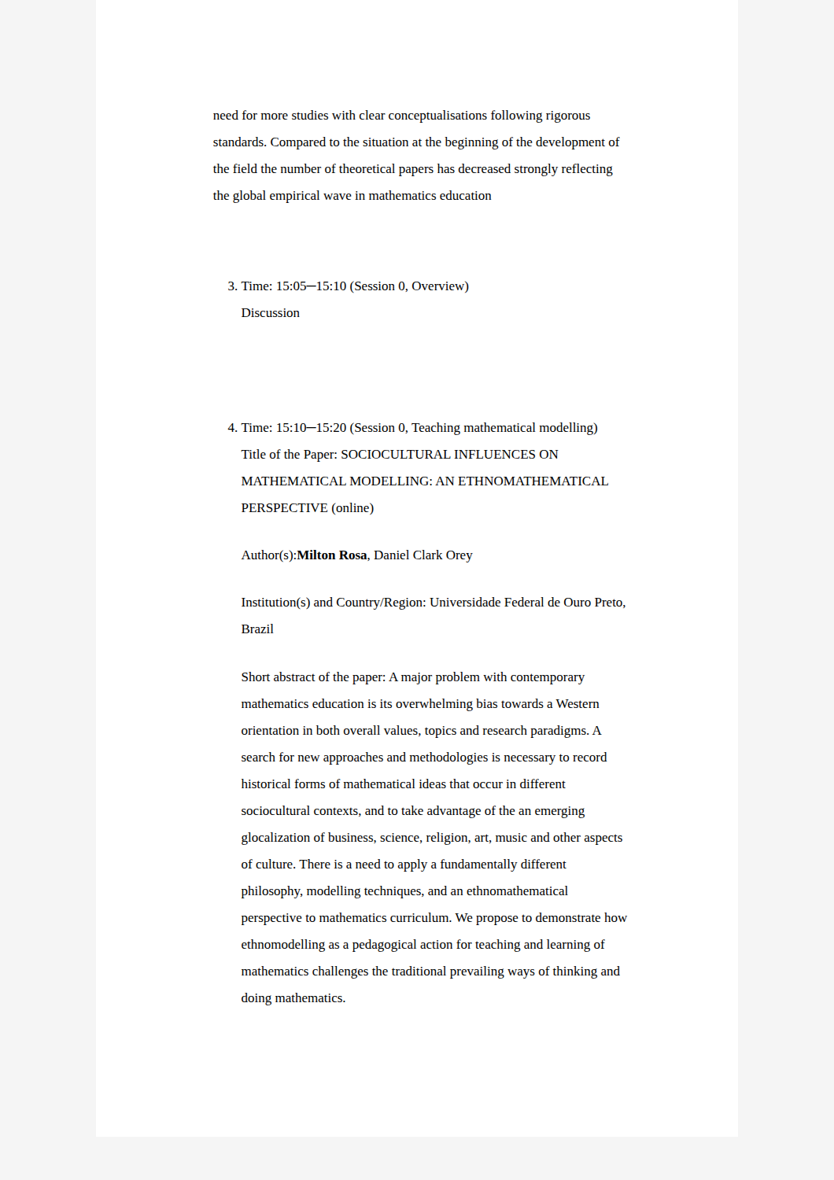need for more studies with clear conceptualisations following rigorous standards. Compared to the situation at the beginning of the development of the field the number of theoretical papers has decreased strongly reflecting the global empirical wave in mathematics education
Time: 15:05─15:10 (Session 0, Overview)
Discussion
Time: 15:10─15:20 (Session 0, Teaching mathematical modelling)
Title of the Paper: SOCIOCULTURAL INFLUENCES ON MATHEMATICAL MODELLING: AN ETHNOMATHEMATICAL PERSPECTIVE (online)
Author(s):Milton Rosa, Daniel Clark Orey
Institution(s) and Country/Region: Universidade Federal de Ouro Preto, Brazil
Short abstract of the paper: A major problem with contemporary mathematics education is its overwhelming bias towards a Western orientation in both overall values, topics and research paradigms. A search for new approaches and methodologies is necessary to record historical forms of mathematical ideas that occur in different sociocultural contexts, and to take advantage of the an emerging glocalization of business, science, religion, art, music and other aspects of culture. There is a need to apply a fundamentally different philosophy, modelling techniques, and an ethnomathematical perspective to mathematics curriculum. We propose to demonstrate how ethnomodelling as a pedagogical action for teaching and learning of mathematics challenges the traditional prevailing ways of thinking and doing mathematics.